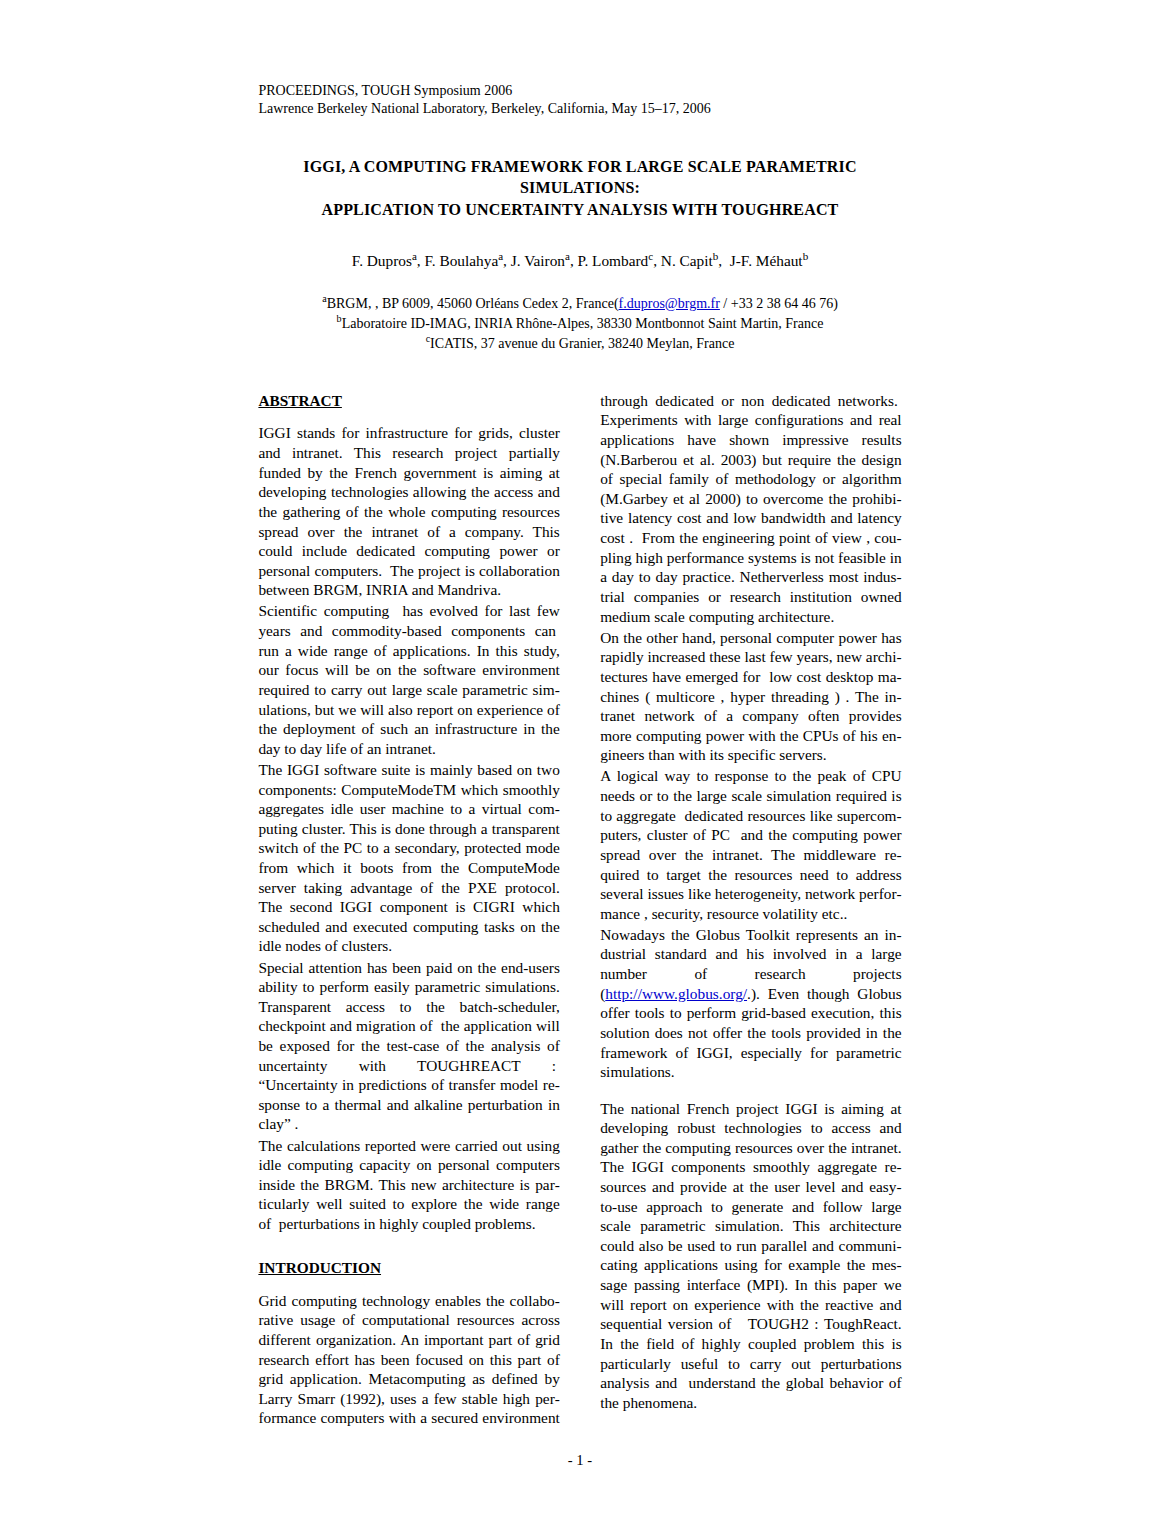PROCEEDINGS, TOUGH Symposium 2006
Lawrence Berkeley National Laboratory, Berkeley, California, May 15–17, 2006
IGGI, A COMPUTING FRAMEWORK FOR LARGE SCALE PARAMETRIC SIMULATIONS:
APPLICATION TO UNCERTAINTY ANALYSIS WITH TOUGHREACT
F. Duprosa, F. Boulahyaa, J. Vairona, P. Lombardc, N. Capitb, J-F. Méhautb
aBRGM, , BP 6009, 45060 Orléans Cedex 2, France(f.dupros@brgm.fr / +33 2 38 64 46 76)
bLaboratoire ID-IMAG, INRIA Rhône-Alpes, 38330 Montbonnot Saint Martin, France
cICATIS, 37 avenue du Granier, 38240 Meylan, France
ABSTRACT
IGGI stands for infrastructure for grids, cluster and intranet. This research project partially funded by the French government is aiming at developing technologies allowing the access and the gathering of the whole computing resources spread over the intranet of a company. This could include dedicated computing power or personal computers. The project is collaboration between BRGM, INRIA and Mandriva.
Scientific computing has evolved for last few years and commodity-based components can run a wide range of applications. In this study, our focus will be on the software environment required to carry out large scale parametric simulations, but we will also report on experience of the deployment of such an infrastructure in the day to day life of an intranet.
The IGGI software suite is mainly based on two components: ComputeModeTM which smoothly aggregates idle user machine to a virtual computing cluster. This is done through a transparent switch of the PC to a secondary, protected mode from which it boots from the ComputeMode server taking advantage of the PXE protocol. The second IGGI component is CIGRI which scheduled and executed computing tasks on the idle nodes of clusters.
Special attention has been paid on the end-users ability to perform easily parametric simulations. Transparent access to the batch-scheduler, checkpoint and migration of the application will be exposed for the test-case of the analysis of uncertainty with TOUGHREACT : “Uncertainty in predictions of transfer model response to a thermal and alkaline perturbation in clay” .
The calculations reported were carried out using idle computing capacity on personal computers inside the BRGM. This new architecture is particularly well suited to explore the wide range of perturbations in highly coupled problems.
INTRODUCTION
Grid computing technology enables the collaborative usage of computational resources across different organization. An important part of grid research effort has been focused on this part of grid application. Metacomputing as defined by Larry Smarr (1992), uses a few stable high performance computers with a secured environment through dedicated or non dedicated networks. Experiments with large configurations and real applications have shown impressive results (N.Barberou et al. 2003) but require the design of special family of methodology or algorithm (M.Garbey et al 2000) to overcome the prohibitive latency cost and low bandwidth and latency cost . From the engineering point of view , coupling high performance systems is not feasible in a day to day practice. Netherverless most industrial companies or research institution owned medium scale computing architecture.
On the other hand, personal computer power has rapidly increased these last few years, new architectures have emerged for low cost desktop machines ( multicore , hyper threading ) . The intranet network of a company often provides more computing power with the CPUs of his engineers than with its specific servers.
A logical way to response to the peak of CPU needs or to the large scale simulation required is to aggregate dedicated resources like supercomputers, cluster of PC and the computing power spread over the intranet. The middleware required to target the resources need to address several issues like heterogeneity, network performance , security, resource volatility etc..
Nowadays the Globus Toolkit represents an industrial standard and his involved in a large number of research projects (http://www.globus.org/.). Even though Globus offer tools to perform grid-based execution, this solution does not offer the tools provided in the framework of IGGI, especially for parametric simulations.
The national French project IGGI is aiming at developing robust technologies to access and gather the computing resources over the intranet. The IGGI components smoothly aggregate resources and provide at the user level and easy-to-use approach to generate and follow large scale parametric simulation. This architecture could also be used to run parallel and communicating applications using for example the message passing interface (MPI). In this paper we will report on experience with the reactive and sequential version of TOUGH2 : ToughReact. In the field of highly coupled problem this is particularly useful to carry out perturbations analysis and understand the global behavior of the phenomena.
- 1 -